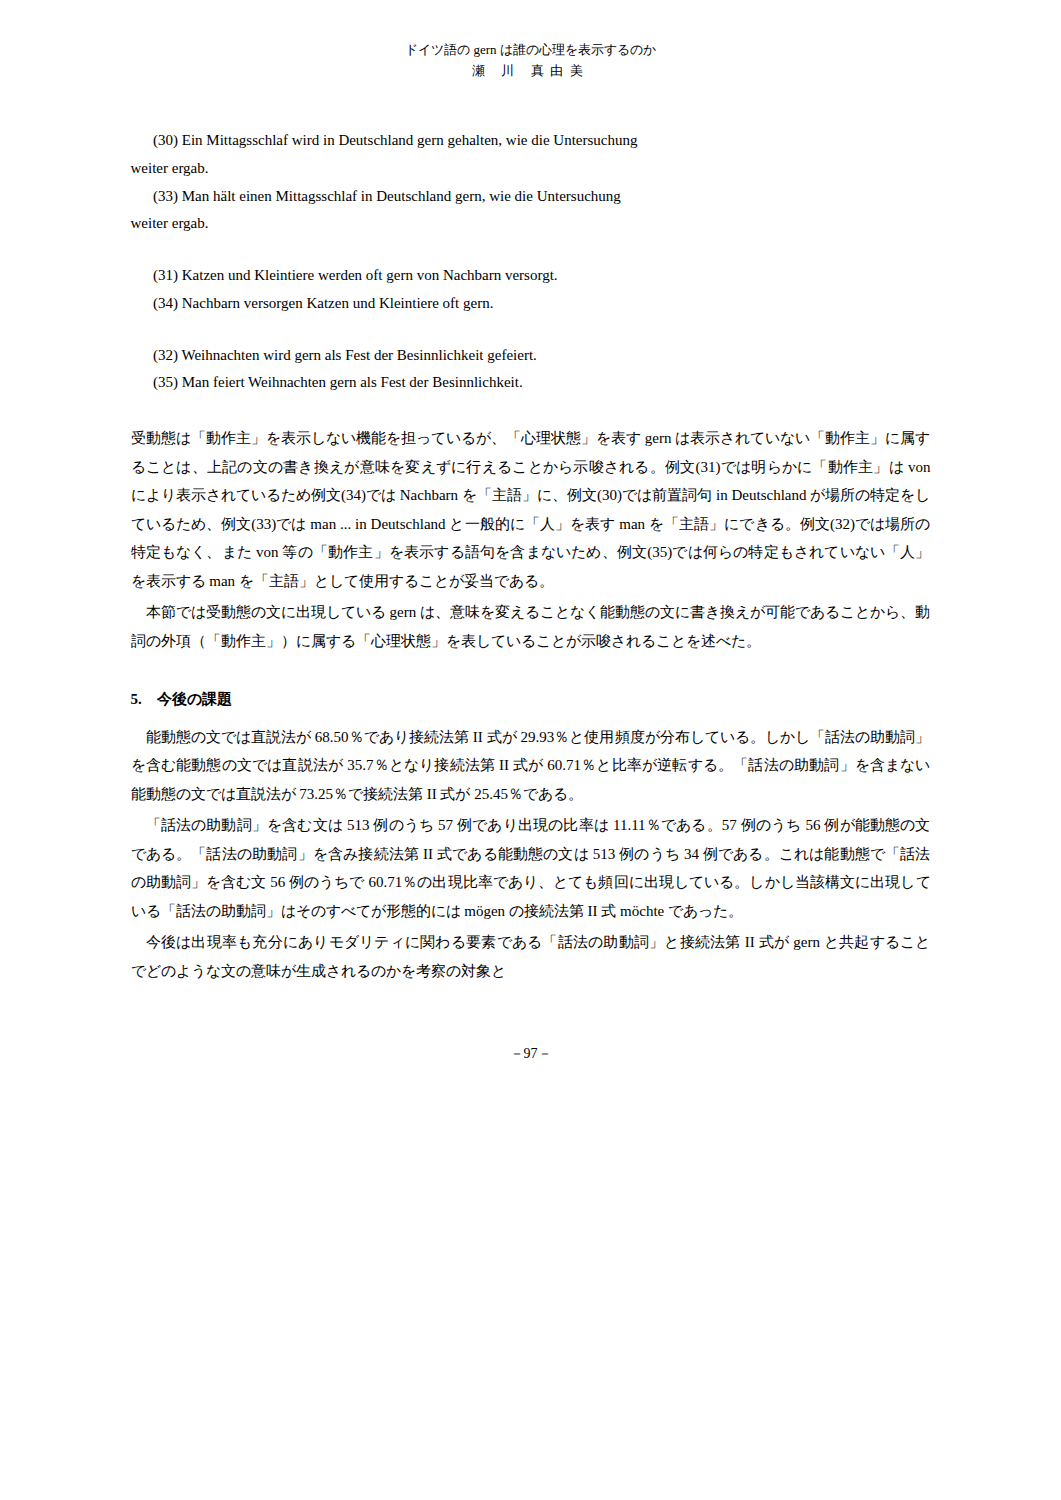ドイツ語の gern は誰の心理を表示するのか 瀬 川 真由美
(30) Ein Mittagsschlaf wird in Deutschland gern gehalten, wie die Untersuchung
weiter ergab.
(33) Man hält einen Mittagsschlaf in Deutschland gern, wie die Untersuchung
weiter ergab.
(31) Katzen und Kleintiere werden oft gern von Nachbarn versorgt.
(34) Nachbarn versorgen Katzen und Kleintiere oft gern.
(32) Weihnachten wird gern als Fest der Besinnlichkeit gefeiert.
(35) Man feiert Weihnachten gern als Fest der Besinnlichkeit.
受動態は「動作主」を表示しない機能を担っているが、「心理状態」を表す gern は表示されていない「動作主」に属することは、上記の文の書き換えが意味を変えずに行えることから示唆される。例文(31)では明らかに「動作主」は von により表示されているため例文(34)では Nachbarn を「主語」に、例文(30)では前置詞句 in Deutschland が場所の特定をしているため、例文(33)では man ... in Deutschland と一般的に「人」を表す man を「主語」にできる。例文(32)では場所の特定もなく、また von 等の「動作主」を表示する語句を含まないため、例文(35)では何らの特定もされていない「人」を表示する man を「主語」として使用することが妥当である。
本節では受動態の文に出現している gern は、意味を変えることなく能動態の文に書き換えが可能であることから、動詞の外項（「動作主」）に属する「心理状態」を表していることが示唆されることを述べた。
5. 今後の課題
能動態の文では直説法が 68.50％であり接続法第 II 式が 29.93％と使用頻度が分布している。しかし「話法の助動詞」を含む能動態の文では直説法が 35.7％となり接続法第 II 式が 60.71％と比率が逆転する。「話法の助動詞」を含まない能動態の文では直説法が 73.25％で接続法第 II 式が 25.45％である。
「話法の助動詞」を含む文は 513 例のうち 57 例であり出現の比率は 11.11％である。57 例のうち 56 例が能動態の文である。「話法の助動詞」を含み接続法第 II 式である能動態の文は 513 例のうち 34 例である。これは能動態で「話法の助動詞」を含む文 56 例のうちで 60.71％の出現比率であり、とても頻回に出現している。しかし当該構文に出現している「話法の助動詞」はそのすべてが形態的には mögen の接続法第 II 式 möchte であった。
今後は出現率も充分にありモダリティに関わる要素である「話法の助動詞」と接続法第 II 式が gern と共起することでどのような文の意味が生成されるのかを考察の対象と
－97－